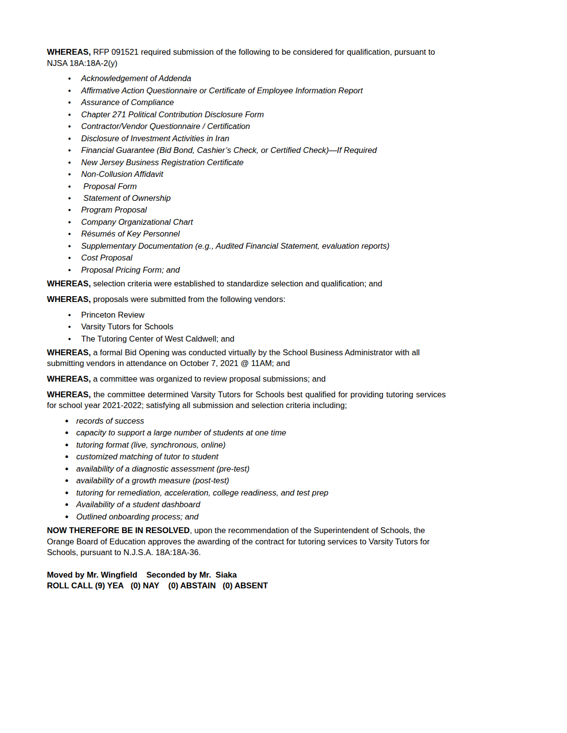WHEREAS, RFP 091521 required submission of the following to be considered for qualification, pursuant to NJSA 18A:18A-2(y)
Acknowledgement of Addenda
Affirmative Action Questionnaire or Certificate of Employee Information Report
Assurance of Compliance
Chapter 271 Political Contribution Disclosure Form
Contractor/Vendor Questionnaire / Certification
Disclosure of Investment Activities in Iran
Financial Guarantee (Bid Bond, Cashier’s Check, or Certified Check)—If Required
New Jersey Business Registration Certificate
Non-Collusion Affidavit
Proposal Form
Statement of Ownership
Program Proposal
Company Organizational Chart
Résumés of Key Personnel
Supplementary Documentation (e.g., Audited Financial Statement, evaluation reports)
Cost Proposal
Proposal Pricing Form; and
WHEREAS, selection criteria were established to standardize selection and qualification; and
WHEREAS, proposals were submitted from the following vendors:
Princeton Review
Varsity Tutors for Schools
The Tutoring Center of West Caldwell; and
WHEREAS, a formal Bid Opening was conducted virtually by the School Business Administrator with all submitting vendors in attendance on October 7, 2021 @ 11AM; and
WHEREAS, a committee was organized to review proposal submissions; and
WHEREAS, the committee determined Varsity Tutors for Schools best qualified for providing tutoring services for school year 2021-2022; satisfying all submission and selection criteria including;
records of success
capacity to support a large number of students at one time
tutoring format (live, synchronous, online)
customized matching of tutor to student
availability of a diagnostic assessment (pre-test)
availability of a growth measure (post-test)
tutoring for remediation, acceleration, college readiness, and test prep
Availability of a student dashboard
Outlined onboarding process; and
NOW THEREFORE BE IN RESOLVED, upon the recommendation of the Superintendent of Schools, the Orange Board of Education approves the awarding of the contract for tutoring services to Varsity Tutors for Schools, pursuant to N.J.S.A. 18A:18A-36.
Moved by Mr. Wingfield Seconded by Mr. Siaka
ROLL CALL (9) YEA (0) NAY (0) ABSTAIN (0) ABSENT